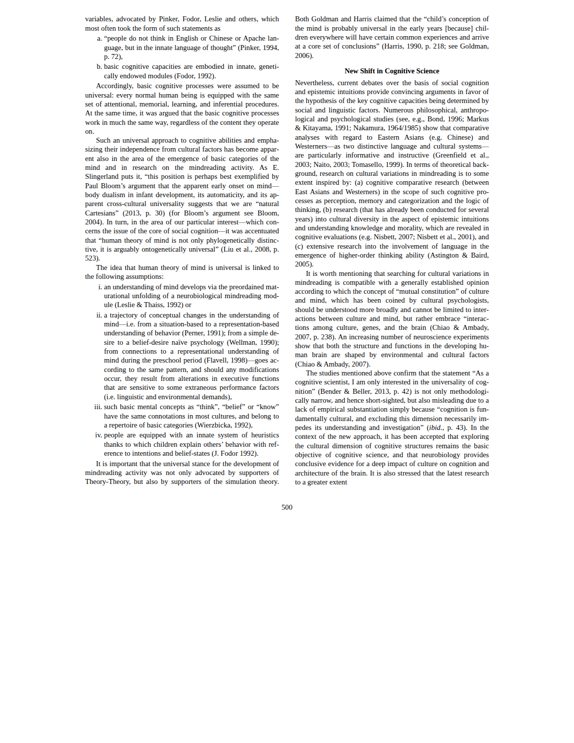variables, advocated by Pinker, Fodor, Leslie and others, which most often took the form of such statements as
“people do not think in English or Chinese or Apache language, but in the innate language of thought” (Pinker, 1994, p. 72),
basic cognitive capacities are embodied in innate, genetically endowed modules (Fodor, 1992).
Accordingly, basic cognitive processes were assumed to be universal: every normal human being is equipped with the same set of attentional, memorial, learning, and inferential procedures. At the same time, it was argued that the basic cognitive processes work in much the same way, regardless of the content they operate on.
Such an universal approach to cognitive abilities and emphasizing their independence from cultural factors has become apparent also in the area of the emergence of basic categories of the mind and in research on the mindreading activity. As E. Slingerland puts it, “this position is perhaps best exemplified by Paul Bloom’s argument that the apparent early onset on mind—body dualism in infant development, its automaticity, and its apparent cross-cultural universality suggests that we are “natural Cartesians” (2013, p. 30) (for Bloom’s argument see Bloom, 2004). In turn, in the area of our particular interest—which concerns the issue of the core of social cognition—it was accentuated that “human theory of mind is not only phylogenetically distinctive, it is arguably ontogenetically universal” (Liu et al., 2008, p. 523).
The idea that human theory of mind is universal is linked to the following assumptions:
an understanding of mind develops via the preordained maturational unfolding of a neurobiological mindreading module (Leslie & Thaiss, 1992) or
a trajectory of conceptual changes in the understanding of mind—i.e. from a situation-based to a representation-based understanding of behavior (Perner, 1991); from a simple desire to a belief-desire naïve psychology (Wellman, 1990); from connections to a representational understanding of mind during the preschool period (Flavell, 1998)—goes according to the same pattern, and should any modifications occur, they result from alterations in executive functions that are sensitive to some extraneous performance factors (i.e. linguistic and environmental demands),
such basic mental concepts as “think”, “belief” or “know” have the same connotations in most cultures, and belong to a repertoire of basic categories (Wierzbicka, 1992),
people are equipped with an innate system of heuristics thanks to which children explain others’ behavior with reference to intentions and belief-states (J. Fodor 1992).
It is important that the universal stance for the development of mindreading activity was not only advocated by supporters of Theory-Theory, but also by supporters of the simulation theory. Both Goldman and Harris claimed that the “child’s conception of the mind is probably universal in the early years [because] children everywhere will have certain common experiences and arrive at a core set of conclusions” (Harris, 1990, p. 218; see Goldman, 2006).
New Shift in Cognitive Science
Nevertheless, current debates over the basis of social cognition and epistemic intuitions provide convincing arguments in favor of the hypothesis of the key cognitive capacities being determined by social and linguistic factors. Numerous philosophical, anthropological and psychological studies (see, e.g., Bond, 1996; Markus & Kitayama, 1991; Nakamura, 1964/1985) show that comparative analyses with regard to Eastern Asians (e.g. Chinese) and Westerners—as two distinctive language and cultural systems—are particularly informative and instructive (Greenfield et al., 2003; Naito, 2003; Tomasello, 1999). In terms of theoretical background, research on cultural variations in mindreading is to some extent inspired by: (a) cognitive comparative research (between East Asians and Westerners) in the scope of such cognitive processes as perception, memory and categorization and the logic of thinking, (b) research (that has already been conducted for several years) into cultural diversity in the aspect of epistemic intuitions and understanding knowledge and morality, which are revealed in cognitive evaluations (e.g. Nisbett, 2007; Nisbett et al., 2001), and (c) extensive research into the involvement of language in the emergence of higher-order thinking ability (Astington & Baird, 2005).
It is worth mentioning that searching for cultural variations in mindreading is compatible with a generally established opinion according to which the concept of “mutual constitution” of culture and mind, which has been coined by cultural psychologists, should be understood more broadly and cannot be limited to interactions between culture and mind, but rather embrace “interactions among culture, genes, and the brain (Chiao & Ambady, 2007, p. 238). An increasing number of neuroscience experiments show that both the structure and functions in the developing human brain are shaped by environmental and cultural factors (Chiao & Ambady, 2007).
The studies mentioned above confirm that the statement “As a cognitive scientist, I am only interested in the universality of cognition” (Bender & Beller, 2013, p. 42) is not only methodologically narrow, and hence short-sighted, but also misleading due to a lack of empirical substantiation simply because “cognition is fundamentally cultural, and excluding this dimension necessarily impedes its understanding and investigation” (ibid., p. 43). In the context of the new approach, it has been accepted that exploring the cultural dimension of cognitive structures remains the basic objective of cognitive science, and that neurobiology provides conclusive evidence for a deep impact of culture on cognition and architecture of the brain. It is also stressed that the latest research to a greater extent
500